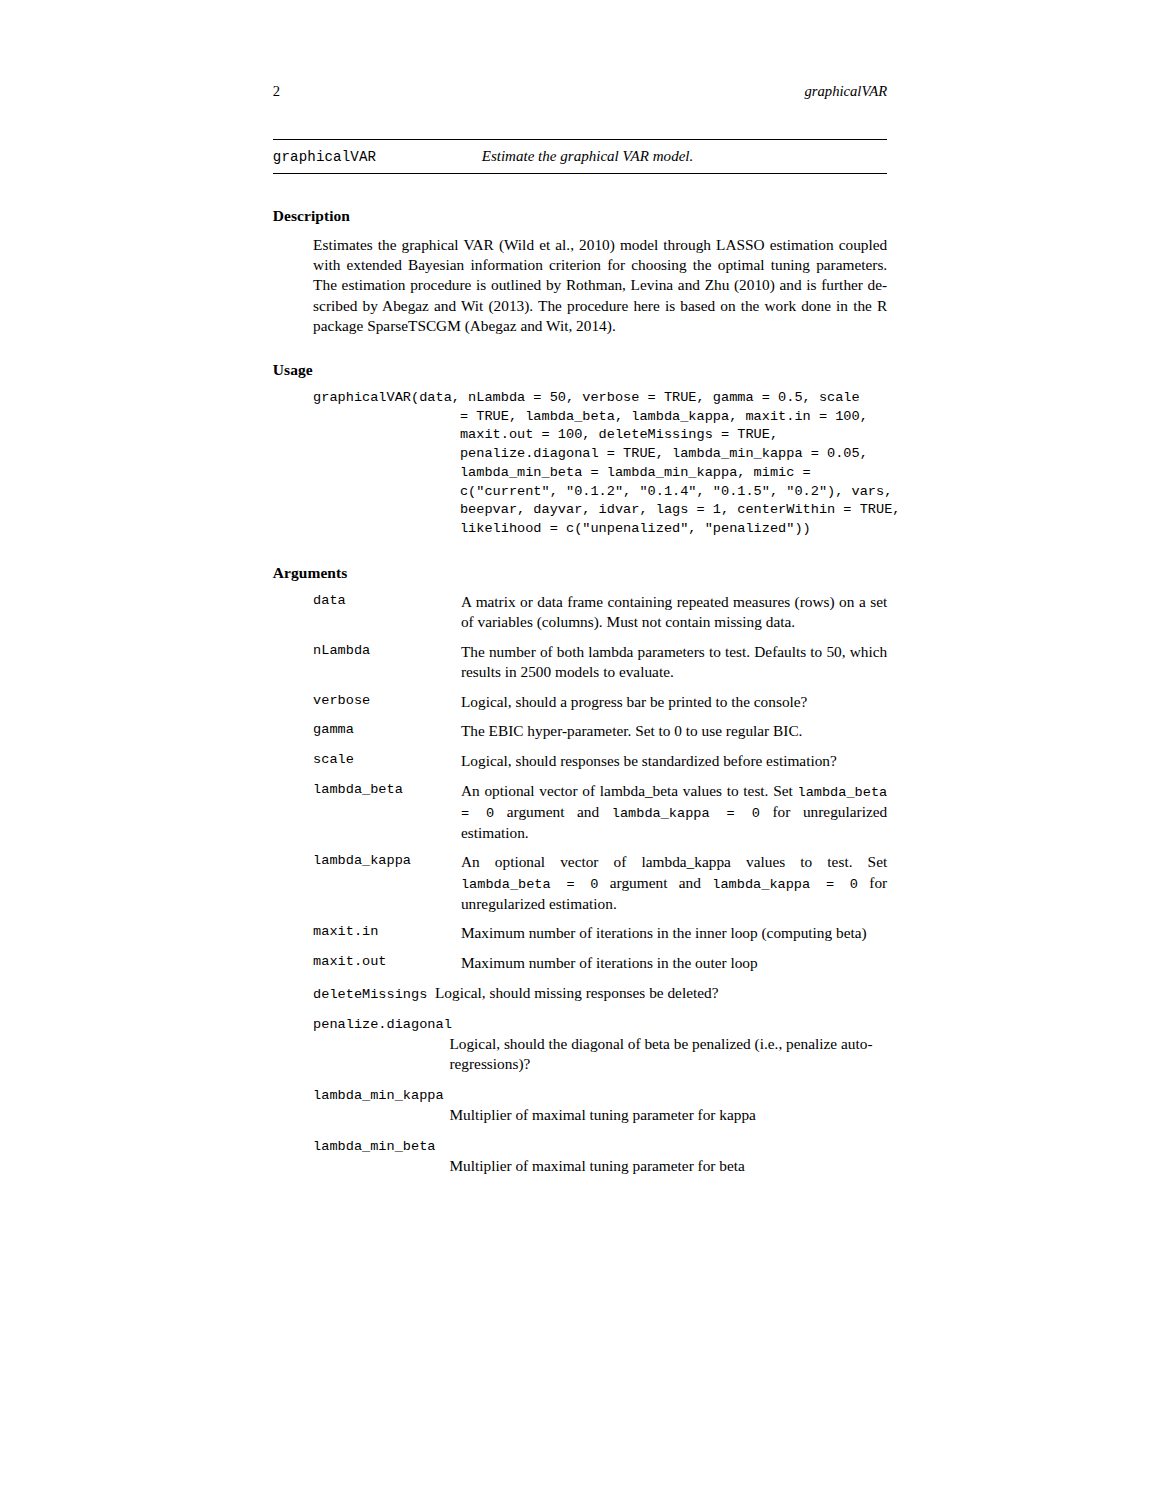2 graphicalVAR
graphicalVAR Estimate the graphical VAR model.
Description
Estimates the graphical VAR (Wild et al., 2010) model through LASSO estimation coupled with extended Bayesian information criterion for choosing the optimal tuning parameters. The estimation procedure is outlined by Rothman, Levina and Zhu (2010) and is further described by Abegaz and Wit (2013). The procedure here is based on the work done in the R package SparseTSCGM (Abegaz and Wit, 2014).
Usage
graphicalVAR(data, nLambda = 50, verbose = TRUE, gamma = 0.5, scale
                  = TRUE, lambda_beta, lambda_kappa, maxit.in = 100,
                  maxit.out = 100, deleteMissings = TRUE,
                  penalize.diagonal = TRUE, lambda_min_kappa = 0.05,
                  lambda_min_beta = lambda_min_kappa, mimic =
                  c("current", "0.1.2", "0.1.4", "0.1.5", "0.2"), vars,
                  beepvar, dayvar, idvar, lags = 1, centerWithin = TRUE,
                  likelihood = c("unpenalized", "penalized"))
Arguments
| data | A matrix or data frame containing repeated measures (rows) on a set of variables (columns). Must not contain missing data. |
| nLambda | The number of both lambda parameters to test. Defaults to 50, which results in 2500 models to evaluate. |
| verbose | Logical, should a progress bar be printed to the console? |
| gamma | The EBIC hyper-parameter. Set to 0 to use regular BIC. |
| scale | Logical, should responses be standardized before estimation? |
| lambda_beta | An optional vector of lambda_beta values to test. Set lambda_beta = 0 argument and lambda_kappa = 0 for unregularized estimation. |
| lambda_kappa | An optional vector of lambda_kappa values to test. Set lambda_beta = 0 argument and lambda_kappa = 0 for unregularized estimation. |
| maxit.in | Maximum number of iterations in the inner loop (computing beta) |
| maxit.out | Maximum number of iterations in the outer loop |
deleteMissings Logical, should missing responses be deleted?
penalize.diagonal
Logical, should the diagonal of beta be penalized (i.e., penalize auto-regressions)?
lambda_min_kappa
Multiplier of maximal tuning parameter for kappa
lambda_min_beta
Multiplier of maximal tuning parameter for beta